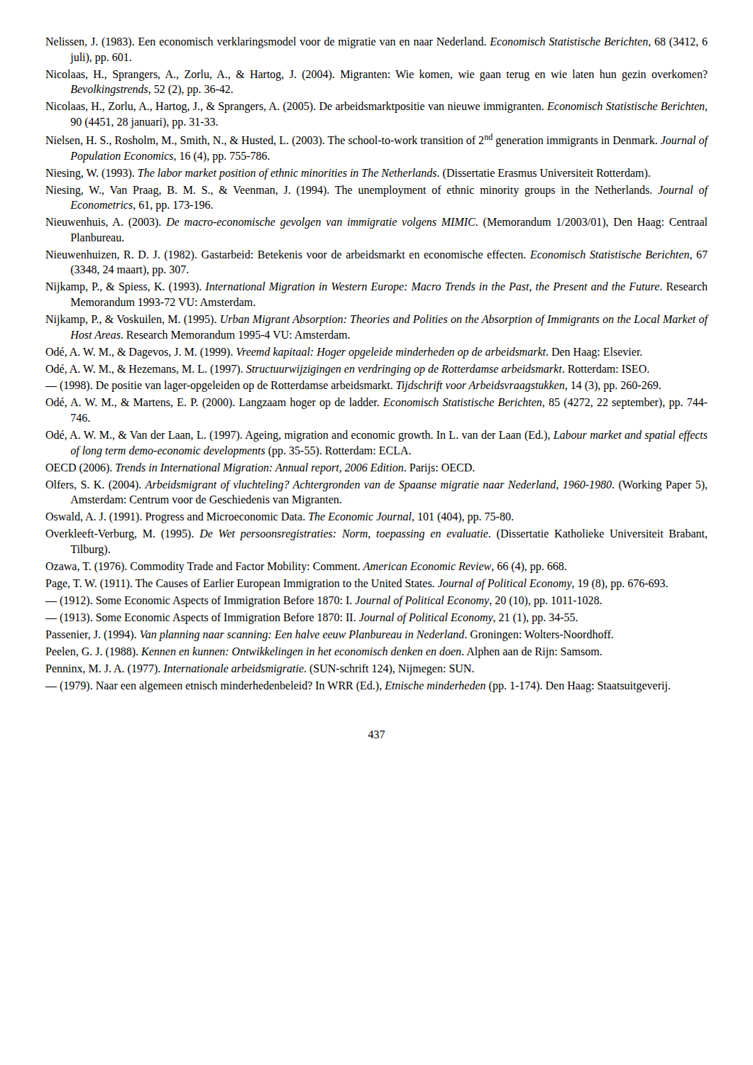Nelissen, J. (1983). Een economisch verklaringsmodel voor de migratie van en naar Nederland. Economisch Statistische Berichten, 68 (3412, 6 juli), pp. 601.
Nicolaas, H., Sprangers, A., Zorlu, A., & Hartog, J. (2004). Migranten: Wie komen, wie gaan terug en wie laten hun gezin overkomen? Bevolkingstrends, 52 (2), pp. 36-42.
Nicolaas, H., Zorlu, A., Hartog, J., & Sprangers, A. (2005). De arbeidsmarktpositie van nieuwe immigranten. Economisch Statistische Berichten, 90 (4451, 28 januari), pp. 31-33.
Nielsen, H. S., Rosholm, M., Smith, N., & Husted, L. (2003). The school-to-work transition of 2nd generation immigrants in Denmark. Journal of Population Economics, 16 (4), pp. 755-786.
Niesing, W. (1993). The labor market position of ethnic minorities in The Netherlands. (Dissertatie Erasmus Universiteit Rotterdam).
Niesing, W., Van Praag, B. M. S., & Veenman, J. (1994). The unemployment of ethnic minority groups in the Netherlands. Journal of Econometrics, 61, pp. 173-196.
Nieuwenhuis, A. (2003). De macro-economische gevolgen van immigratie volgens MIMIC. (Memorandum 1/2003/01), Den Haag: Centraal Planbureau.
Nieuwenhuizen, R. D. J. (1982). Gastarbeid: Betekenis voor de arbeidsmarkt en economische effecten. Economisch Statistische Berichten, 67 (3348, 24 maart), pp. 307.
Nijkamp, P., & Spiess, K. (1993). International Migration in Western Europe: Macro Trends in the Past, the Present and the Future. Research Memorandum 1993-72 VU: Amsterdam.
Nijkamp, P., & Voskuilen, M. (1995). Urban Migrant Absorption: Theories and Polities on the Absorption of Immigrants on the Local Market of Host Areas. Research Memorandum 1995-4 VU: Amsterdam.
Odé, A. W. M., & Dagevos, J. M. (1999). Vreemd kapitaal: Hoger opgeleide minderheden op de arbeidsmarkt. Den Haag: Elsevier.
Odé, A. W. M., & Hezemans, M. L. (1997). Structuurwijzigingen en verdringing op de Rotterdamse arbeidsmarkt. Rotterdam: ISEO.
— (1998). De positie van lager-opgeleiden op de Rotterdamse arbeidsmarkt. Tijdschrift voor Arbeidsvraagstukken, 14 (3), pp. 260-269.
Odé, A. W. M., & Martens, E. P. (2000). Langzaam hoger op de ladder. Economisch Statistische Berichten, 85 (4272, 22 september), pp. 744-746.
Odé, A. W. M., & Van der Laan, L. (1997). Ageing, migration and economic growth. In L. van der Laan (Ed.), Labour market and spatial effects of long term demo-economic developments (pp. 35-55). Rotterdam: ECLA.
OECD (2006). Trends in International Migration: Annual report, 2006 Edition. Parijs: OECD.
Olfers, S. K. (2004). Arbeidsmigrant of vluchteling? Achtergronden van de Spaanse migratie naar Nederland, 1960-1980. (Working Paper 5), Amsterdam: Centrum voor de Geschiedenis van Migranten.
Oswald, A. J. (1991). Progress and Microeconomic Data. The Economic Journal, 101 (404), pp. 75-80.
Overkleeft-Verburg, M. (1995). De Wet persoonsregistraties: Norm, toepassing en evaluatie. (Dissertatie Katholieke Universiteit Brabant, Tilburg).
Ozawa, T. (1976). Commodity Trade and Factor Mobility: Comment. American Economic Review, 66 (4), pp. 668.
Page, T. W. (1911). The Causes of Earlier European Immigration to the United States. Journal of Political Economy, 19 (8), pp. 676-693.
— (1912). Some Economic Aspects of Immigration Before 1870: I. Journal of Political Economy, 20 (10), pp. 1011-1028.
— (1913). Some Economic Aspects of Immigration Before 1870: II. Journal of Political Economy, 21 (1), pp. 34-55.
Passenier, J. (1994). Van planning naar scanning: Een halve eeuw Planbureau in Nederland. Groningen: Wolters-Noordhoff.
Peelen, G. J. (1988). Kennen en kunnen: Ontwikkelingen in het economisch denken en doen. Alphen aan de Rijn: Samsom.
Penninx, M. J. A. (1977). Internationale arbeidsmigratie. (SUN-schrift 124), Nijmegen: SUN.
— (1979). Naar een algemeen etnisch minderhedenbeleid? In WRR (Ed.), Etnische minderheden (pp. 1-174). Den Haag: Staatsuitgeverij.
437